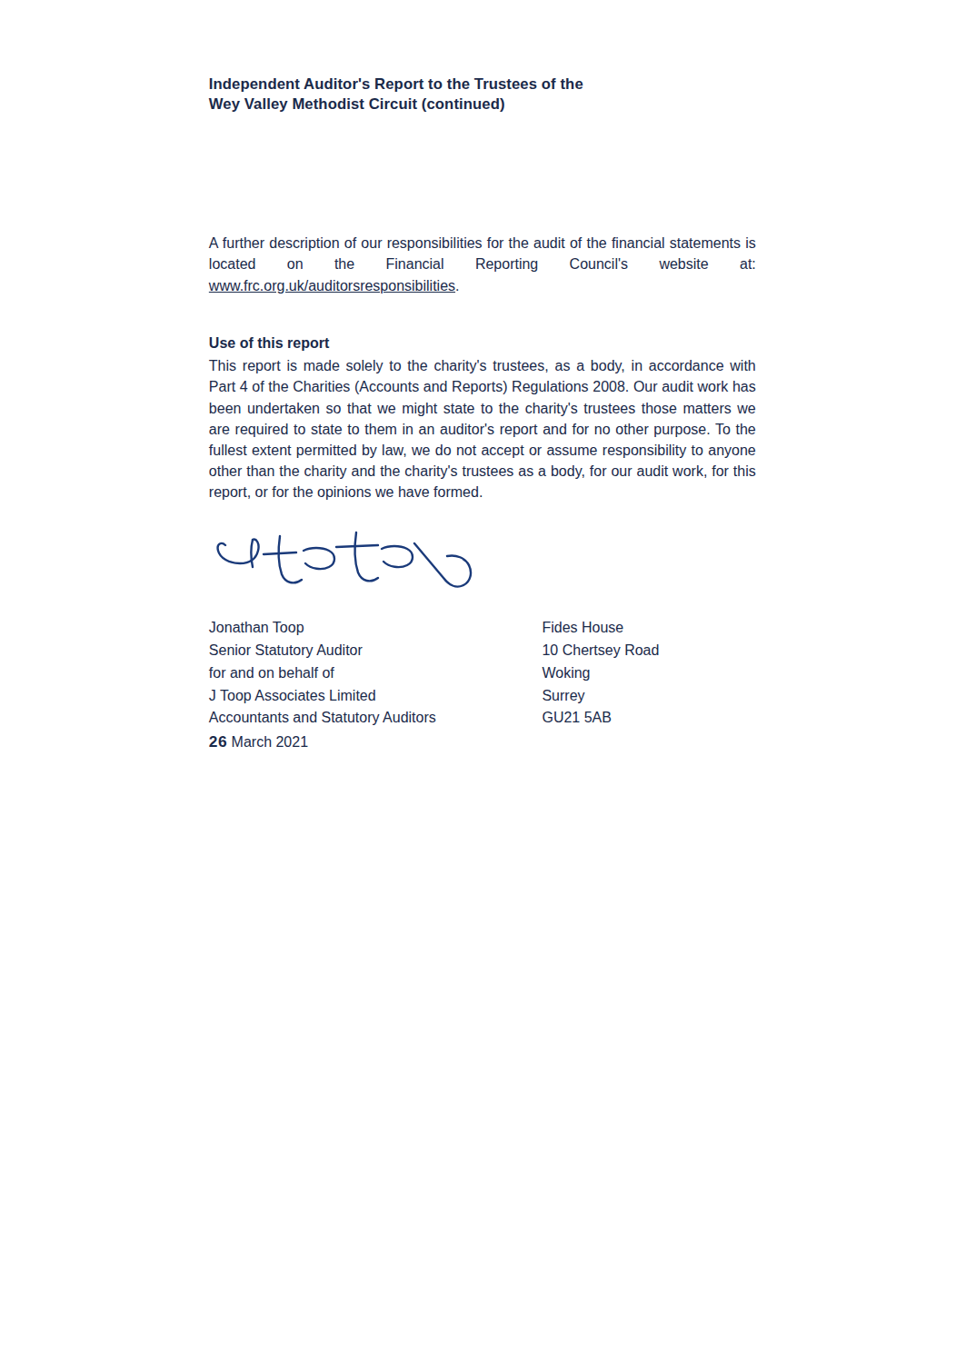Independent Auditor's Report to the Trustees of the
Wey Valley Methodist Circuit (continued)
A further description of our responsibilities for the audit of the financial statements is located on the Financial Reporting Council's website at: www.frc.org.uk/auditorsresponsibilities.
Use of this report
This report is made solely to the charity's trustees, as a body, in accordance with Part 4 of the Charities (Accounts and Reports) Regulations 2008. Our audit work has been undertaken so that we might state to the charity's trustees those matters we are required to state to them in an auditor's report and for no other purpose. To the fullest extent permitted by law, we do not accept or assume responsibility to anyone other than the charity and the charity's trustees as a body, for our audit work, for this report, or for the opinions we have formed.
Jonathan Toop
Senior Statutory Auditor
for and on behalf of
J Toop Associates Limited
Accountants and Statutory Auditors
26 March 2021
Fides House
10 Chertsey Road
Woking
Surrey
GU21 5AB